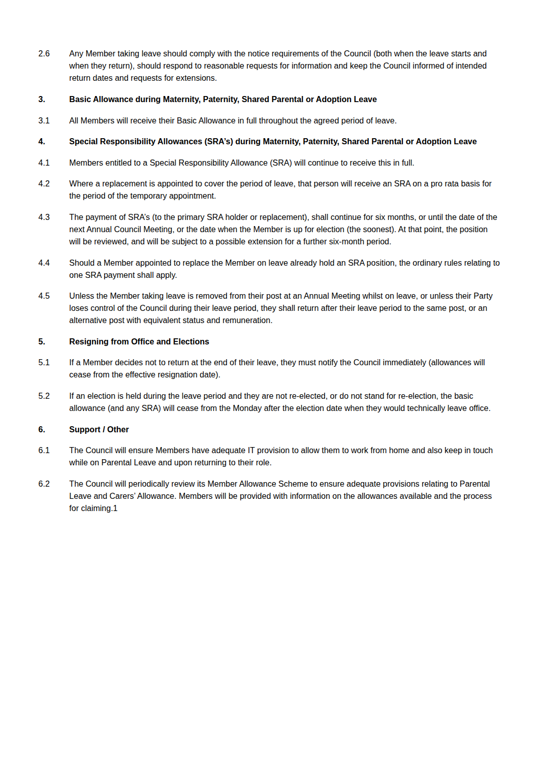2.6 Any Member taking leave should comply with the notice requirements of the Council (both when the leave starts and when they return), should respond to reasonable requests for information and keep the Council informed of intended return dates and requests for extensions.
3. Basic Allowance during Maternity, Paternity, Shared Parental or Adoption Leave
3.1 All Members will receive their Basic Allowance in full throughout the agreed period of leave.
4. Special Responsibility Allowances (SRA’s) during Maternity, Paternity, Shared Parental or Adoption Leave
4.1 Members entitled to a Special Responsibility Allowance (SRA) will continue to receive this in full.
4.2 Where a replacement is appointed to cover the period of leave, that person will receive an SRA on a pro rata basis for the period of the temporary appointment.
4.3 The payment of SRA’s (to the primary SRA holder or replacement), shall continue for six months, or until the date of the next Annual Council Meeting, or the date when the Member is up for election (the soonest). At that point, the position will be reviewed, and will be subject to a possible extension for a further six-month period.
4.4 Should a Member appointed to replace the Member on leave already hold an SRA position, the ordinary rules relating to one SRA payment shall apply.
4.5 Unless the Member taking leave is removed from their post at an Annual Meeting whilst on leave, or unless their Party loses control of the Council during their leave period, they shall return after their leave period to the same post, or an alternative post with equivalent status and remuneration.
5. Resigning from Office and Elections
5.1 If a Member decides not to return at the end of their leave, they must notify the Council immediately (allowances will cease from the effective resignation date).
5.2 If an election is held during the leave period and they are not re-elected, or do not stand for re-election, the basic allowance (and any SRA) will cease from the Monday after the election date when they would technically leave office.
6. Support / Other
6.1 The Council will ensure Members have adequate IT provision to allow them to work from home and also keep in touch while on Parental Leave and upon returning to their role.
6.2 The Council will periodically review its Member Allowance Scheme to ensure adequate provisions relating to Parental Leave and Carers’ Allowance. Members will be provided with information on the allowances available and the process for claiming.1